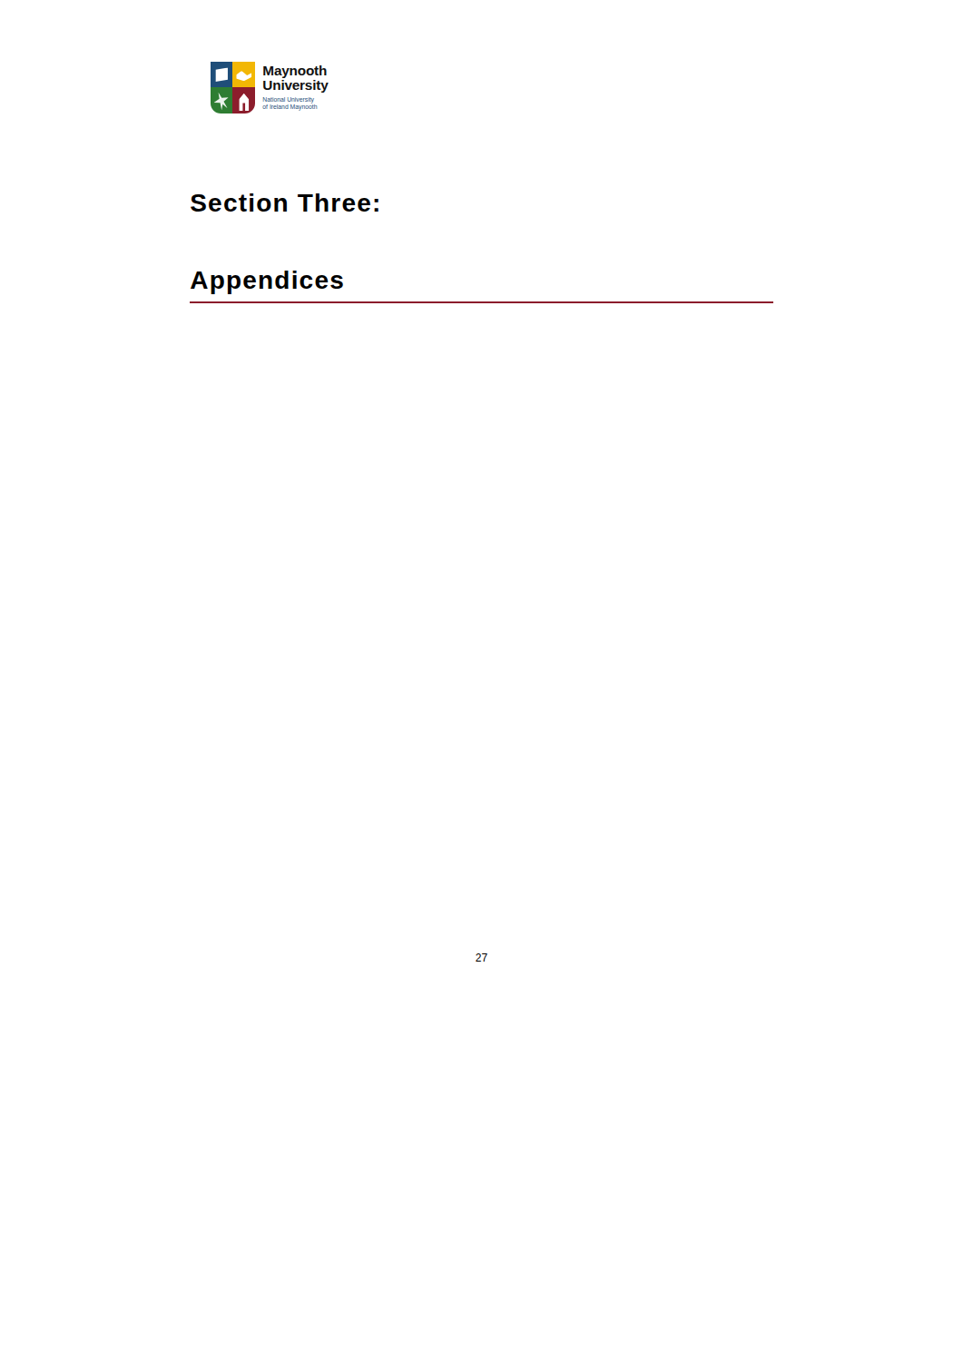Maynooth University National University
of Ireland Maynooth
Section Three:
Appendices
27